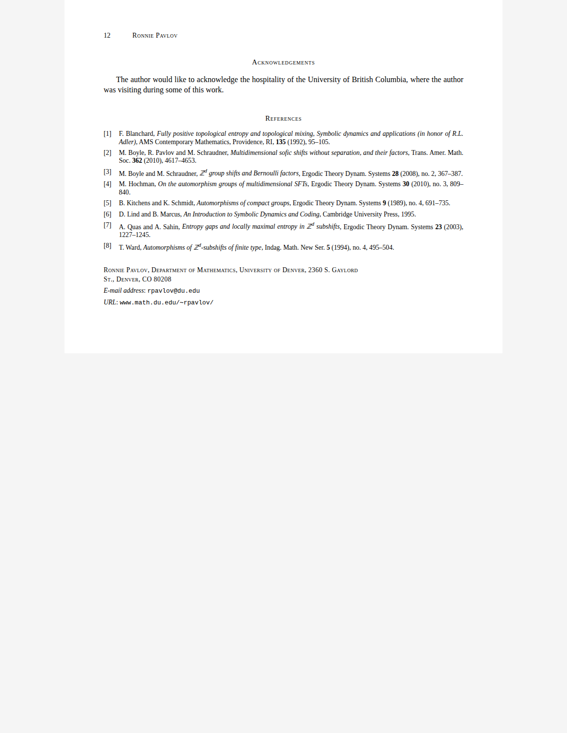12 Ronnie Pavlov
Acknowledgements
The author would like to acknowledge the hospitality of the University of British Columbia, where the author was visiting during some of this work.
References
[1] F. Blanchard, Fully positive topological entropy and topological mixing, Symbolic dynamics and applications (in honor of R.L. Adler), AMS Contemporary Mathematics, Providence, RI, 135 (1992), 95–105.
[2] M. Boyle, R. Pavlov and M. Schraudner, Multidimensional sofic shifts without separation, and their factors, Trans. Amer. Math. Soc. 362 (2010), 4617–4653.
[3] M. Boyle and M. Schraudner, ℤd group shifts and Bernoulli factors, Ergodic Theory Dynam. Systems 28 (2008), no. 2, 367–387.
[4] M. Hochman, On the automorphism groups of multidimensional SFTs, Ergodic Theory Dynam. Systems 30 (2010), no. 3, 809–840.
[5] B. Kitchens and K. Schmidt, Automorphisms of compact groups, Ergodic Theory Dynam. Systems 9 (1989), no. 4, 691–735.
[6] D. Lind and B. Marcus, An Introduction to Symbolic Dynamics and Coding, Cambridge University Press, 1995.
[7] A. Quas and A. Sahin, Entropy gaps and locally maximal entropy in ℤd subshifts, Ergodic Theory Dynam. Systems 23 (2003), 1227–1245.
[8] T. Ward, Automorphisms of ℤd-subshifts of finite type, Indag. Math. New Ser. 5 (1994), no. 4, 495–504.
Ronnie Pavlov, Department of Mathematics, University of Denver, 2360 S. Gaylord
St., Denver, CO 80208
E-mail address: rpavlov@du.edu
URL: www.math.du.edu/∼rpavlov/